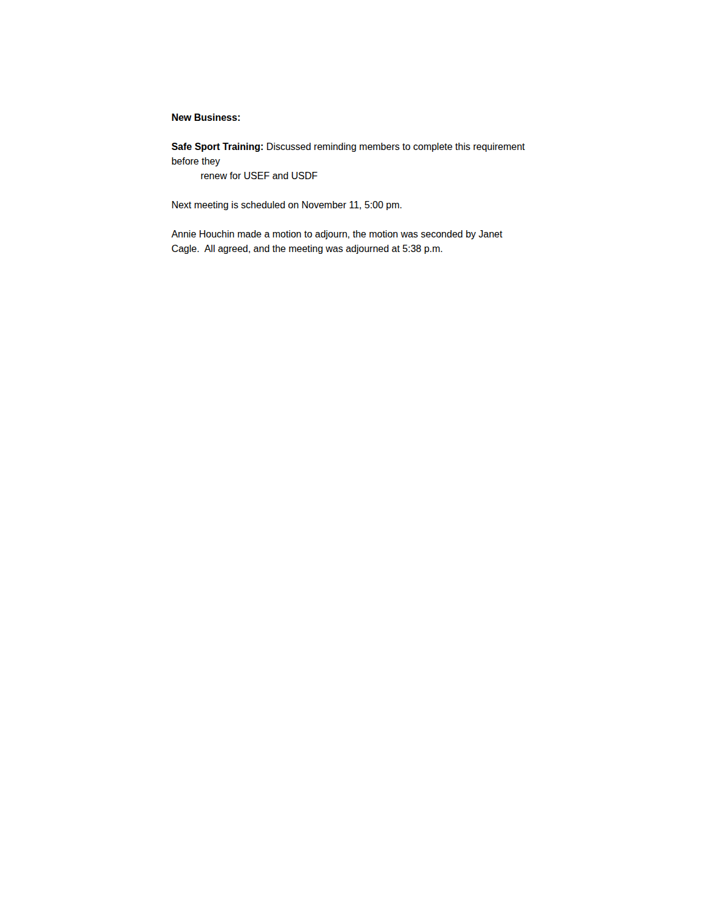New Business:
Safe Sport Training: Discussed reminding members to complete this requirement before they
renew for USEF and USDF
Next meeting is scheduled on November 11, 5:00 pm.
Annie Houchin made a motion to adjourn, the motion was seconded by Janet Cagle. All agreed, and the meeting was adjourned at 5:38 p.m.